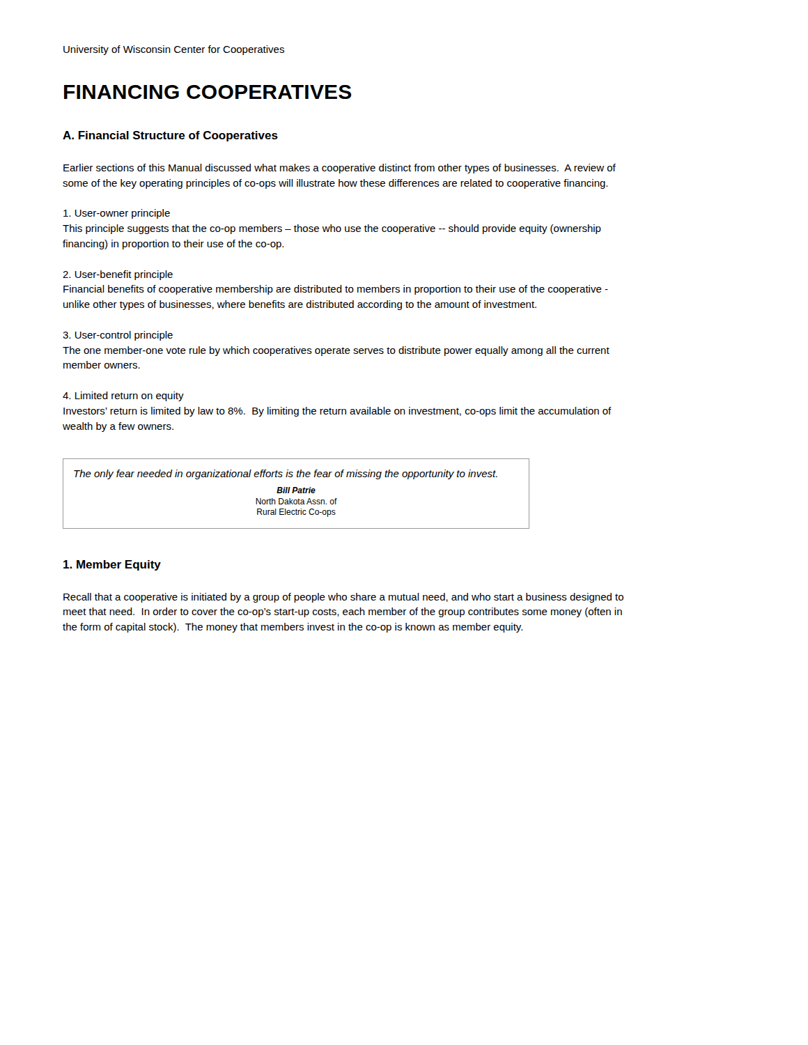University of Wisconsin Center for Cooperatives
FINANCING COOPERATIVES
A. Financial Structure of Cooperatives
Earlier sections of this Manual discussed what makes a cooperative distinct from other types of businesses. A review of some of the key operating principles of co-ops will illustrate how these differences are related to cooperative financing.
1. User-owner principle
This principle suggests that the co-op members – those who use the cooperative -- should provide equity (ownership financing) in proportion to their use of the co-op.
2. User-benefit principle
Financial benefits of cooperative membership are distributed to members in proportion to their use of the cooperative - unlike other types of businesses, where benefits are distributed according to the amount of investment.
3. User-control principle
The one member-one vote rule by which cooperatives operate serves to distribute power equally among all the current member owners.
4. Limited return on equity
Investors’ return is limited by law to 8%. By limiting the return available on investment, co-ops limit the accumulation of wealth by a few owners.
The only fear needed in organizational efforts is the fear of missing the opportunity to invest.
Bill Patrie
North Dakota Assn. of
Rural Electric Co-ops
1. Member Equity
Recall that a cooperative is initiated by a group of people who share a mutual need, and who start a business designed to meet that need. In order to cover the co-op’s start-up costs, each member of the group contributes some money (often in the form of capital stock). The money that members invest in the co-op is known as member equity.